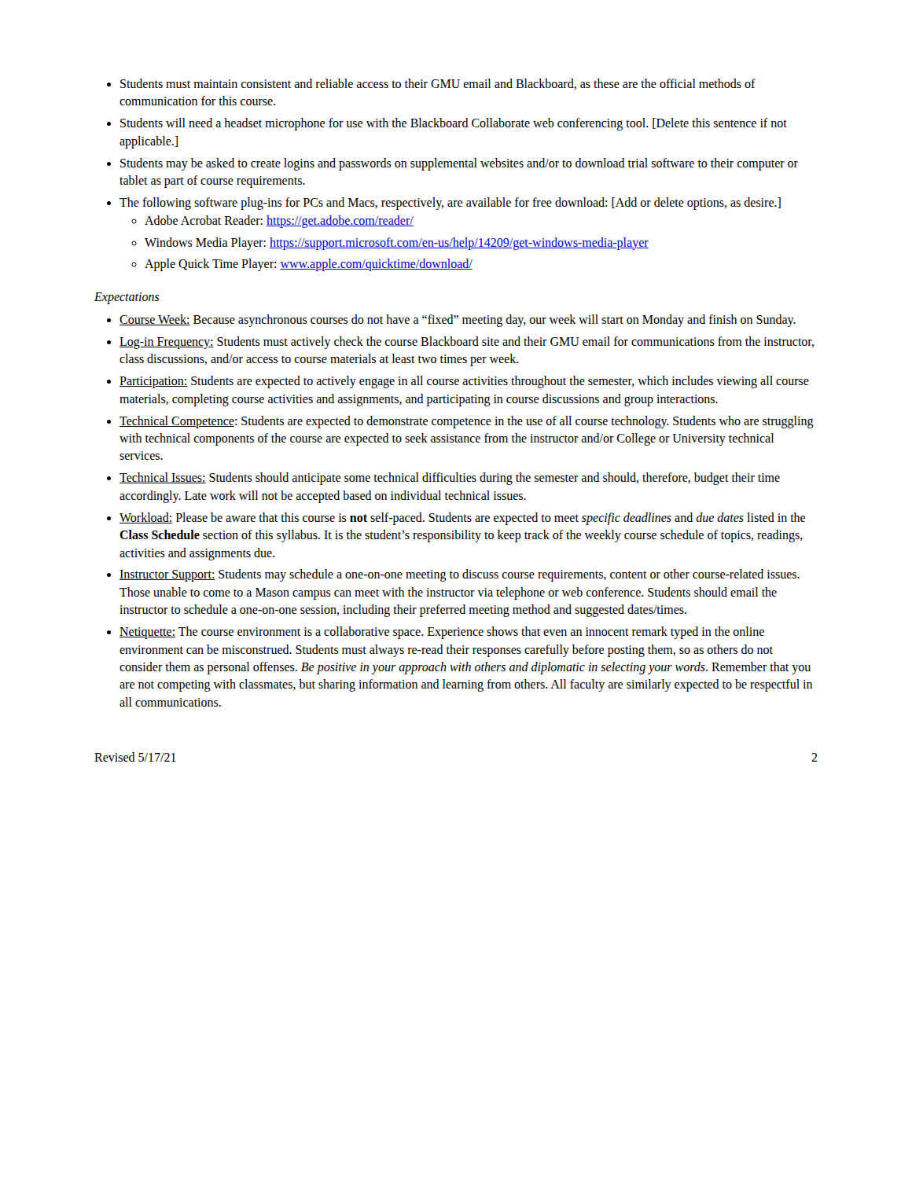Students must maintain consistent and reliable access to their GMU email and Blackboard, as these are the official methods of communication for this course.
Students will need a headset microphone for use with the Blackboard Collaborate web conferencing tool. [Delete this sentence if not applicable.]
Students may be asked to create logins and passwords on supplemental websites and/or to download trial software to their computer or tablet as part of course requirements.
The following software plug-ins for PCs and Macs, respectively, are available for free download: [Add or delete options, as desire.]
Adobe Acrobat Reader: https://get.adobe.com/reader/
Windows Media Player: https://support.microsoft.com/en-us/help/14209/get-windows-media-player
Apple Quick Time Player: www.apple.com/quicktime/download/
Expectations
Course Week: Because asynchronous courses do not have a “fixed” meeting day, our week will start on Monday and finish on Sunday.
Log-in Frequency: Students must actively check the course Blackboard site and their GMU email for communications from the instructor, class discussions, and/or access to course materials at least two times per week.
Participation: Students are expected to actively engage in all course activities throughout the semester, which includes viewing all course materials, completing course activities and assignments, and participating in course discussions and group interactions.
Technical Competence: Students are expected to demonstrate competence in the use of all course technology. Students who are struggling with technical components of the course are expected to seek assistance from the instructor and/or College or University technical services.
Technical Issues: Students should anticipate some technical difficulties during the semester and should, therefore, budget their time accordingly. Late work will not be accepted based on individual technical issues.
Workload: Please be aware that this course is not self-paced. Students are expected to meet specific deadlines and due dates listed in the Class Schedule section of this syllabus. It is the student’s responsibility to keep track of the weekly course schedule of topics, readings, activities and assignments due.
Instructor Support: Students may schedule a one-on-one meeting to discuss course requirements, content or other course-related issues. Those unable to come to a Mason campus can meet with the instructor via telephone or web conference. Students should email the instructor to schedule a one-on-one session, including their preferred meeting method and suggested dates/times.
Netiquette: The course environment is a collaborative space. Experience shows that even an innocent remark typed in the online environment can be misconstrued. Students must always re-read their responses carefully before posting them, so as others do not consider them as personal offenses. Be positive in your approach with others and diplomatic in selecting your words. Remember that you are not competing with classmates, but sharing information and learning from others. All faculty are similarly expected to be respectful in all communications.
Revised 5/17/21 2